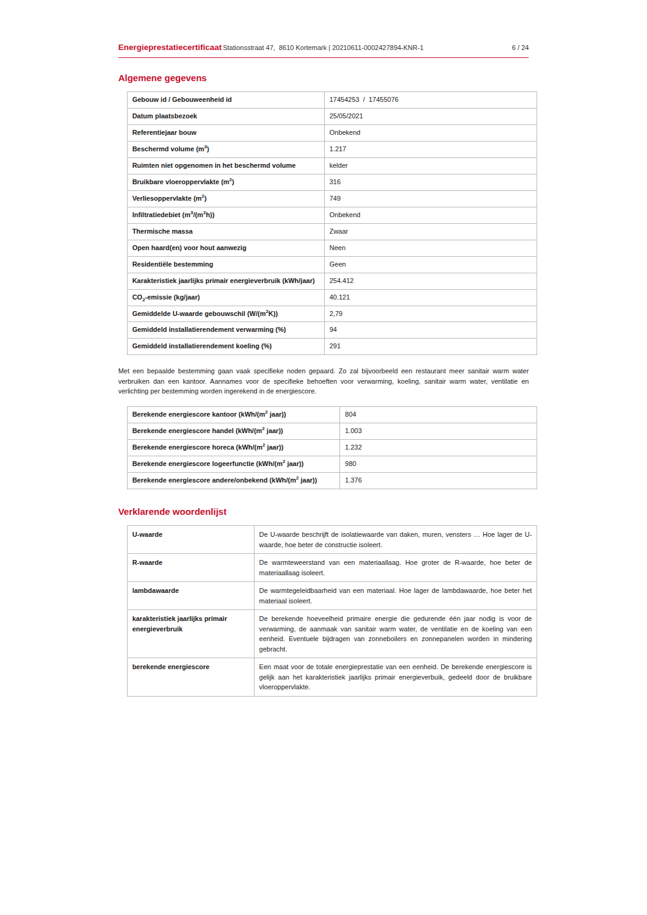Energieprestatiecertificaat Stationsstraat 47, 8610 Kortemark | 20210611-0002427894-KNR-1
6 / 24
Algemene gegevens
| Gebouw id / Gebouweenheid id | 17454253 / 17455076 |
| Datum plaatsbezoek | 25/05/2021 |
| Referentiejaar bouw | Onbekend |
| Beschermd volume (m 3 ) | 1.217 |
| Ruimten niet opgenomen in het beschermd volume | kelder |
| Bruikbare vloeroppervlakte (m 2 ) | 316 |
| Verliesoppervlakte (m 2 ) | 749 |
| Infiltratiedebiet (m 3 /(m 2 h)) | Onbekend |
| Thermische massa | Zwaar |
| Open haard(en) voor hout aanwezig | Neen |
| Residentiële bestemming | Geen |
| Karakteristiek jaarlijks primair energieverbruik (kWh/jaar) | 254.412 |
| CO 2 -emissie (kg/jaar) | 40.121 |
| Gemiddelde U-waarde gebouwschil (W/(m 2 K)) | 2,79 |
| Gemiddeld installatierendement verwarming (%) | 94 |
| Gemiddeld installatierendement koeling (%) | 291 |
Met een bepaalde bestemming gaan vaak specifieke noden gepaard. Zo zal bijvoorbeeld een restaurant meer sanitair warm water verbruiken dan een kantoor. Aannames voor de specifieke behoeften voor verwarming, koeling, sanitair warm water, ventilatie en verlichting per bestemming worden ingerekend in de energiescore.
| Berekende energiescore kantoor (kWh/(m 2 jaar)) | 804 |
| Berekende energiescore handel (kWh/(m 2 jaar)) | 1.003 |
| Berekende energiescore horeca (kWh/(m 2 jaar)) | 1.232 |
| Berekende energiescore logeerfunctie (kWh/(m 2 jaar)) | 980 |
| Berekende energiescore andere/onbekend (kWh/(m 2 jaar)) | 1.376 |
Verklarende woordenlijst
| U-waarde | De U-waarde beschrijft de isolatiewaarde van daken, muren, vensters … Hoe lager de U-waarde, hoe beter de constructie isoleert. |
| R-waarde | De warmteweerstand van een materiaallaag. Hoe groter de R-waarde, hoe beter de materiaallaag isoleert. |
| lambdawaarde | De warmtegeleidbaarheid van een materiaal. Hoe lager de lambdawaarde, hoe beter het materiaal isoleert. |
| karakteristiek jaarlijks primair energieverbruik | De berekende hoeveelheid primaire energie die gedurende één jaar nodig is voor de verwarming, de aanmaak van sanitair warm water, de ventilatie en de koeling van een eenheid. Eventuele bijdragen van zonneboilers en zonnepanelen worden in mindering gebracht. |
| berekende energiescore | Een maat voor de totale energieprestatie van een eenheid. De berekende energiescore is gelijk aan het karakteristiek jaarlijks primair energieverbuik, gedeeld door de bruikbare vloeroppervlakte. |